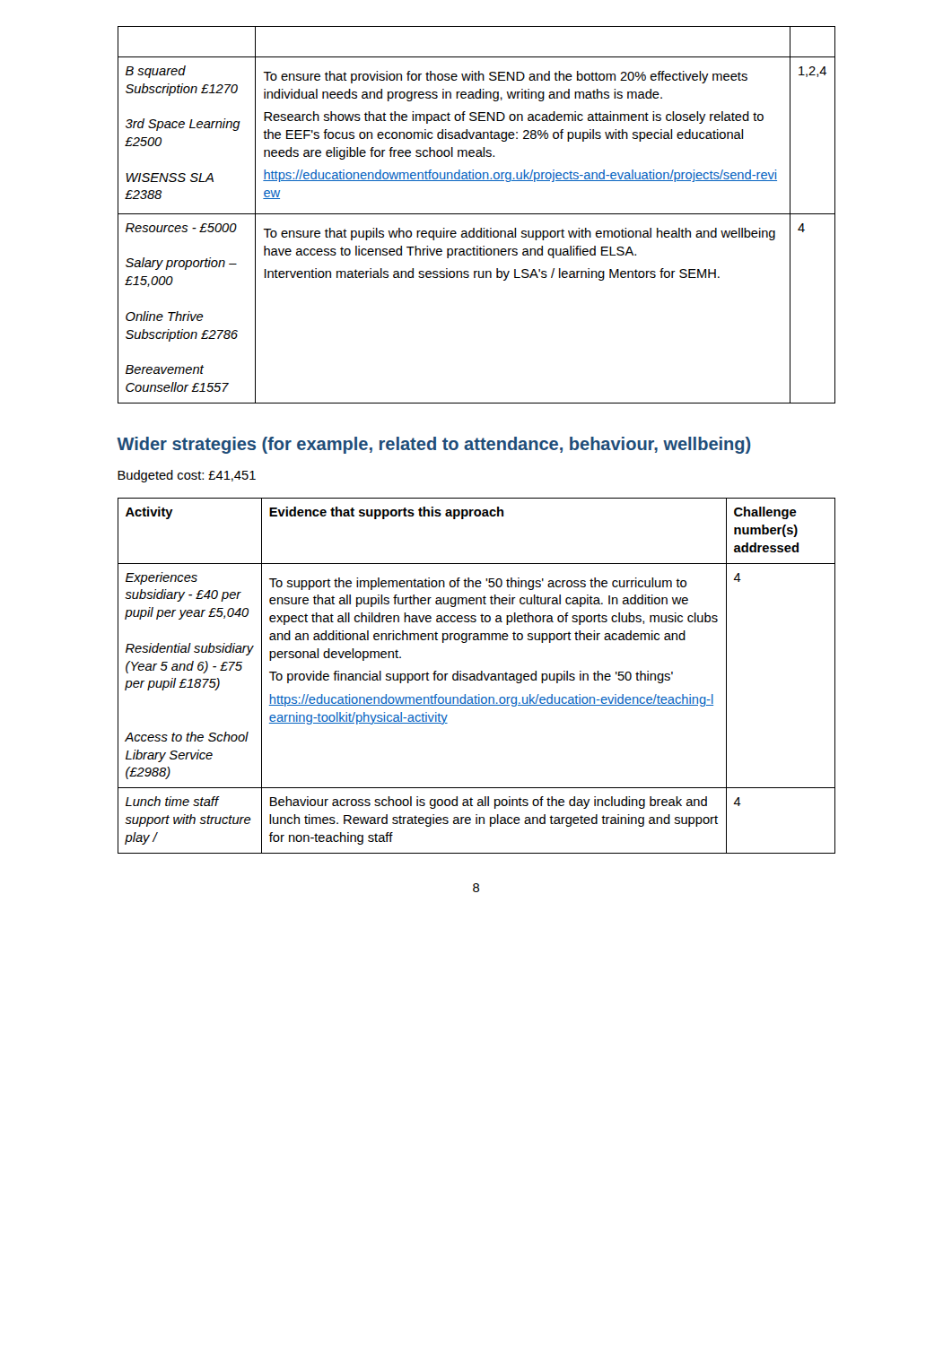| B squared Subscription £1270 3rd Space Learning £2500 WISENSS SLA £2388 | To ensure that provision for those with SEND and the bottom 20% effectively meets individual needs and progress in reading, writing and maths is made. Research shows that the impact of SEND on academic attainment is closely related to the EEF's focus on economic disadvantage: 28% of pupils with special educational needs are eligible for free school meals. https://educationendowmentfoundation.org.uk/projects-and-evaluation/projects/send-review | 1,2,4 |
| Resources - £5000 Salary proportion – £15,000 Online Thrive Subscription £2786 Bereavement Counsellor £1557 | To ensure that pupils who require additional support with emotional health and wellbeing have access to licensed Thrive practitioners and qualified ELSA. Intervention materials and sessions run by LSA's / learning Mentors for SEMH. | 4 |
Wider strategies (for example, related to attendance, behaviour, wellbeing)
Budgeted cost: £41,451
| Activity | Evidence that supports this approach | Challenge number(s) addressed |
| --- | --- | --- |
| Experiences subsidiary - £40 per pupil per year £5,040 Residential subsidiary (Year 5 and 6) - £75 per pupil £1875) Access to the School Library Service (£2988) | To support the implementation of the '50 things' across the curriculum to ensure that all pupils further augment their cultural capita. In addition we expect that all children have access to a plethora of sports clubs, music clubs and an additional enrichment programme to support their academic and personal development. To provide financial support for disadvantaged pupils in the '50 things' https://educationendowmentfoundation.org.uk/education-evidence/teaching-learning-toolkit/physical-activity | 4 |
| Lunch time staff support with structure play / | Behaviour across school is good at all points of the day including break and lunch times. Reward strategies are in place and targeted training and support for non-teaching staff | 4 |
8